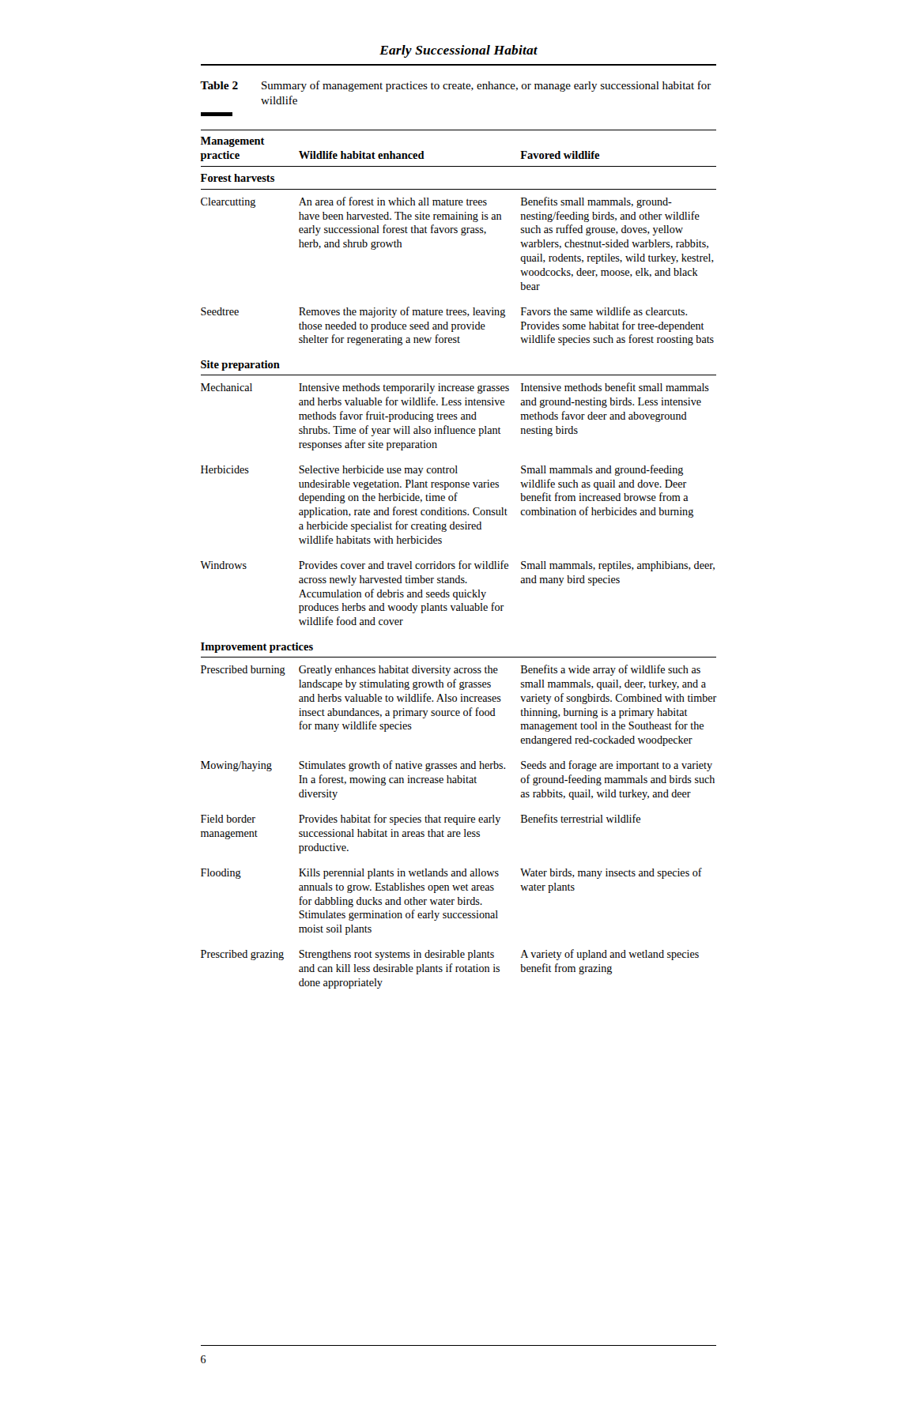Early Successional Habitat
Table 2 Summary of management practices to create, enhance, or manage early successional habitat for wildlife
| Management practice | Wildlife habitat enhanced | Favored wildlife |
| --- | --- | --- |
| Forest harvests |
| Clearcutting | An area of forest in which all mature trees have been harvested. The site remaining is an early successional forest that favors grass, herb, and shrub growth | Benefits small mammals, ground-nesting/feeding birds, and other wildlife such as ruffed grouse, doves, yellow warblers, chestnut-sided warblers, rabbits, quail, rodents, reptiles, wild turkey, kestrel, woodcocks, deer, moose, elk, and black bear |
| Seedtree | Removes the majority of mature trees, leaving those needed to produce seed and provide shelter for regenerating a new forest | Favors the same wildlife as clearcuts. Provides some habitat for tree-dependent wildlife species such as forest roosting bats |
| Site preparation |
| Mechanical | Intensive methods temporarily increase grasses and herbs valuable for wildlife. Less intensive methods favor fruit-producing trees and shrubs. Time of year will also influence plant responses after site preparation | Intensive methods benefit small mammals and ground-nesting birds. Less intensive methods favor deer and aboveground nesting birds |
| Herbicides | Selective herbicide use may control undesirable vegetation. Plant response varies depending on the herbicide, time of application, rate and forest conditions. Consult a herbicide specialist for creating desired wildlife habitats with herbicides | Small mammals and ground-feeding wildlife such as quail and dove. Deer benefit from increased browse from a combination of herbicides and burning |
| Windrows | Provides cover and travel corridors for wildlife across newly harvested timber stands. Accumulation of debris and seeds quickly produces herbs and woody plants valuable for wildlife food and cover | Small mammals, reptiles, amphibians, deer, and many bird species |
| Improvement practices |
| Prescribed burning | Greatly enhances habitat diversity across the landscape by stimulating growth of grasses and herbs valuable to wildlife. Also increases insect abundances, a primary source of food for many wildlife species | Benefits a wide array of wildlife such as small mammals, quail, deer, turkey, and a variety of songbirds. Combined with timber thinning, burning is a primary habitat management tool in the Southeast for the endangered red-cockaded woodpecker |
| Mowing/haying | Stimulates growth of native grasses and herbs. In a forest, mowing can increase habitat diversity | Seeds and forage are important to a variety of ground-feeding mammals and birds such as rabbits, quail, wild turkey, and deer |
| Field border management | Provides habitat for species that require early successional habitat in areas that are less productive. | Benefits terrestrial wildlife |
| Flooding | Kills perennial plants in wetlands and allows annuals to grow. Establishes open wet areas for dabbling ducks and other water birds. Stimulates germination of early successional moist soil plants | Water birds, many insects and species of water plants |
| Prescribed grazing | Strengthens root systems in desirable plants and can kill less desirable plants if rotation is done appropriately | A variety of upland and wetland species benefit from grazing |
6